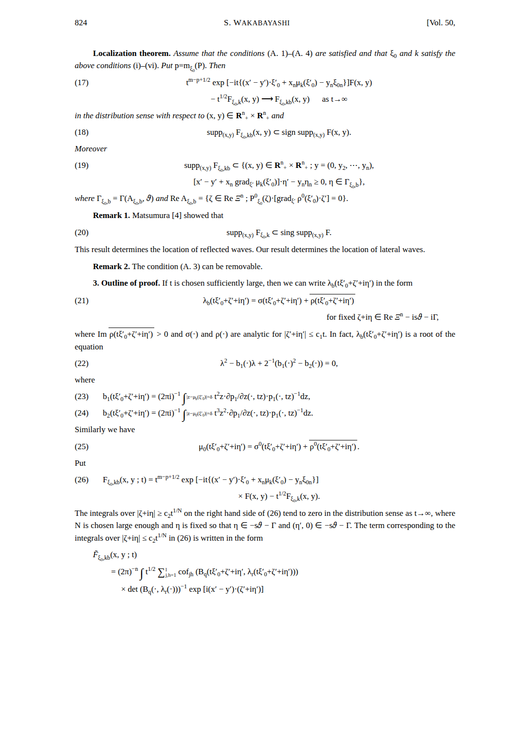824 S. WAKABAYASHI [Vol. 50,
Localization theorem. Assume that the conditions (A. 1)–(A. 4) are satisfied and that ξ0 and k satisfy the above conditions (i)–(vi). Put p=mξ0(P). Then
(17) tm−p+1/2 exp [−it{(x′ − y′)·ξ′0 + xnμk(ξ′0) − ynξ0n}]F(x, y)
− t1/2Fξ0,k(x, y) ⟶ Fξ0,kb(x, y) as t→∞
in the distribution sense with respect to (x, y) ∈ Rn+ × Rn+ and
(18) supp(x,y) Fξ0,kb(x, y) ⊂ sign supp(x,y) F(x, y).
Moreover
(19) supp(x,y) Fξ0,kb ⊂ {(x, y) ∈ Rn+ × Rn+ ; y = (0, y2, ⋯, yn),
[x′ − y′ + xn gradξ′ μk(ξ′0)]·η′ − ynηn ≥ 0, η ∈ Γξ0,b},
where Γξ0,b = Γ(Aξ0,b, 𝜗) and Re Aξ0,b = {ζ ∈ Re Ξn ; P0ξ0(ζ)·[gradξ′ ρ0(ξ′0)·ζ′] = 0}.
Remark 1. Matsumura [4] showed that
(20) supp(x,y) Fξ0,k ⊂ sing supp(x,y) F.
This result determines the location of reflected waves. Our result determines the location of lateral waves.
Remark 2. The condition (A. 3) can be removable.
3. Outline of proof. If t is chosen sufficiently large, then we can write λb(tξ′0+ζ′+iη′) in the form
(21) λb(tξ′0+ζ′+iη′) = σ(tξ′0+ζ′+iη′) + ρ(tξ′0+ζ′+iη′)
for fixed ζ+iη ∈ Re Ξn − is𝜗 − iΓ,
where Im ρ(tξ′0+ζ′+iη′) > 0 and σ(·) and ρ(·) are analytic for |ζ′+iη′| ≤ c1t. In fact, λb(tξ′0+ζ′+iη′) is a root of the equation
(22) λ2 − b1(·)λ + 2−1(b1(·)2 − b2(·)) = 0,
where
(23) b1(tξ′0+ζ′+iη′) = (2πi)−1 ∫|z−μb(ξ′0)|=δ t2z·∂p1/∂z(·, tz)·p1(·, tz)−1dz,
(24) b2(tξ′0+ζ′+iη′) = (2πi)−1 ∫|z−μ0(ξ′0)|=δ t3z2·∂p1/∂z(·, tz)·p1(·, tz)−1dz.
Similarly we have
(25) μ0(tξ′0+ζ′+iη′) = σ0(tξ′0+ζ′+iη′) + ρ0(tξ′0+ζ′+iη′).
Put
(26) Fξ0,kb(x, y ; t) = tm−p+1/2 exp [−it{(x′ − y′)·ξ′0 + xnμk(ξ′0) − ynξ0n}]
× F(x, y) − t1/2Fξ0,k(x, y).
The integrals over |ζ+iη| ≥ c2t1/N on the right hand side of (26) tend to zero in the distribution sense as t→∞, where N is chosen large enough and η is fixed so that η ∈ −s𝜗 − Γ and (η′, 0) ∈ −s𝜗 − Γ. The term corresponding to the integrals over |ζ+iη| ≤ c2t1/N in (26) is written in the form
F̃ξ0,kb(x, y ; t)
= (2π)−n ∫ t1/2 ∑l
j,h=1 cofjh (Bq(tξ′0+ζ′+iη′, λr(tξ′0+ζ′+iη′)))
× det (Bq(·, λr(·)))−1 exp [i(x′ − y′)·(ζ′+iη′)]